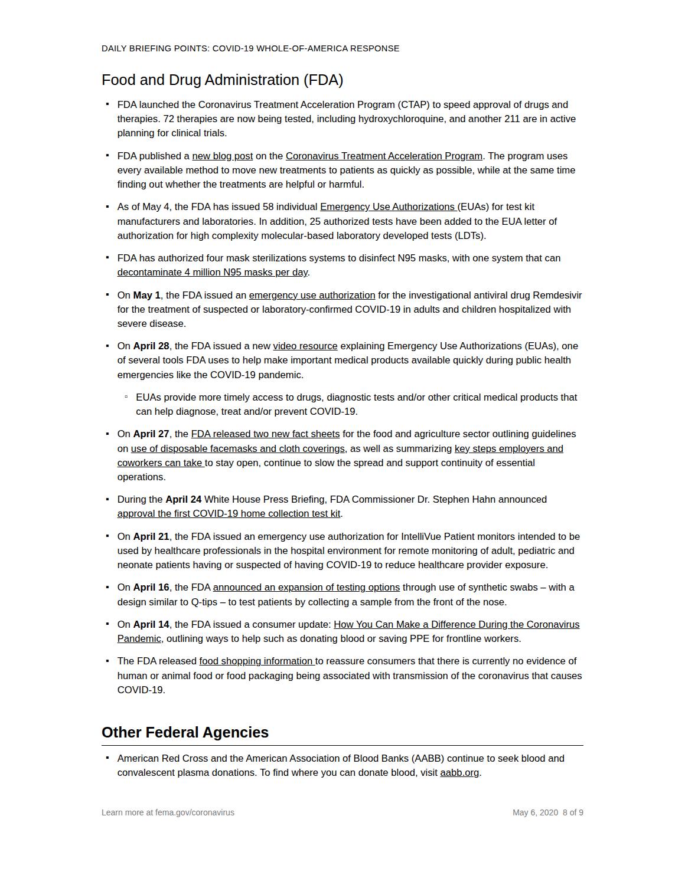DAILY BRIEFING POINTS: COVID-19 WHOLE-OF-AMERICA RESPONSE
Food and Drug Administration (FDA)
FDA launched the Coronavirus Treatment Acceleration Program (CTAP) to speed approval of drugs and therapies. 72 therapies are now being tested, including hydroxychloroquine, and another 211 are in active planning for clinical trials.
FDA published a new blog post on the Coronavirus Treatment Acceleration Program. The program uses every available method to move new treatments to patients as quickly as possible, while at the same time finding out whether the treatments are helpful or harmful.
As of May 4, the FDA has issued 58 individual Emergency Use Authorizations (EUAs) for test kit manufacturers and laboratories. In addition, 25 authorized tests have been added to the EUA letter of authorization for high complexity molecular-based laboratory developed tests (LDTs).
FDA has authorized four mask sterilizations systems to disinfect N95 masks, with one system that can decontaminate 4 million N95 masks per day.
On May 1, the FDA issued an emergency use authorization for the investigational antiviral drug Remdesivir for the treatment of suspected or laboratory-confirmed COVID-19 in adults and children hospitalized with severe disease.
On April 28, the FDA issued a new video resource explaining Emergency Use Authorizations (EUAs), one of several tools FDA uses to help make important medical products available quickly during public health emergencies like the COVID-19 pandemic.
EUAs provide more timely access to drugs, diagnostic tests and/or other critical medical products that can help diagnose, treat and/or prevent COVID-19.
On April 27, the FDA released two new fact sheets for the food and agriculture sector outlining guidelines on use of disposable facemasks and cloth coverings, as well as summarizing key steps employers and coworkers can take to stay open, continue to slow the spread and support continuity of essential operations.
During the April 24 White House Press Briefing, FDA Commissioner Dr. Stephen Hahn announced approval the first COVID-19 home collection test kit.
On April 21, the FDA issued an emergency use authorization for IntelliVue Patient monitors intended to be used by healthcare professionals in the hospital environment for remote monitoring of adult, pediatric and neonate patients having or suspected of having COVID-19 to reduce healthcare provider exposure.
On April 16, the FDA announced an expansion of testing options through use of synthetic swabs – with a design similar to Q-tips – to test patients by collecting a sample from the front of the nose.
On April 14, the FDA issued a consumer update: How You Can Make a Difference During the Coronavirus Pandemic, outlining ways to help such as donating blood or saving PPE for frontline workers.
The FDA released food shopping information to reassure consumers that there is currently no evidence of human or animal food or food packaging being associated with transmission of the coronavirus that causes COVID-19.
Other Federal Agencies
American Red Cross and the American Association of Blood Banks (AABB) continue to seek blood and convalescent plasma donations. To find where you can donate blood, visit aabb.org.
Learn more at fema.gov/coronavirus May 6, 2020 8 of 9